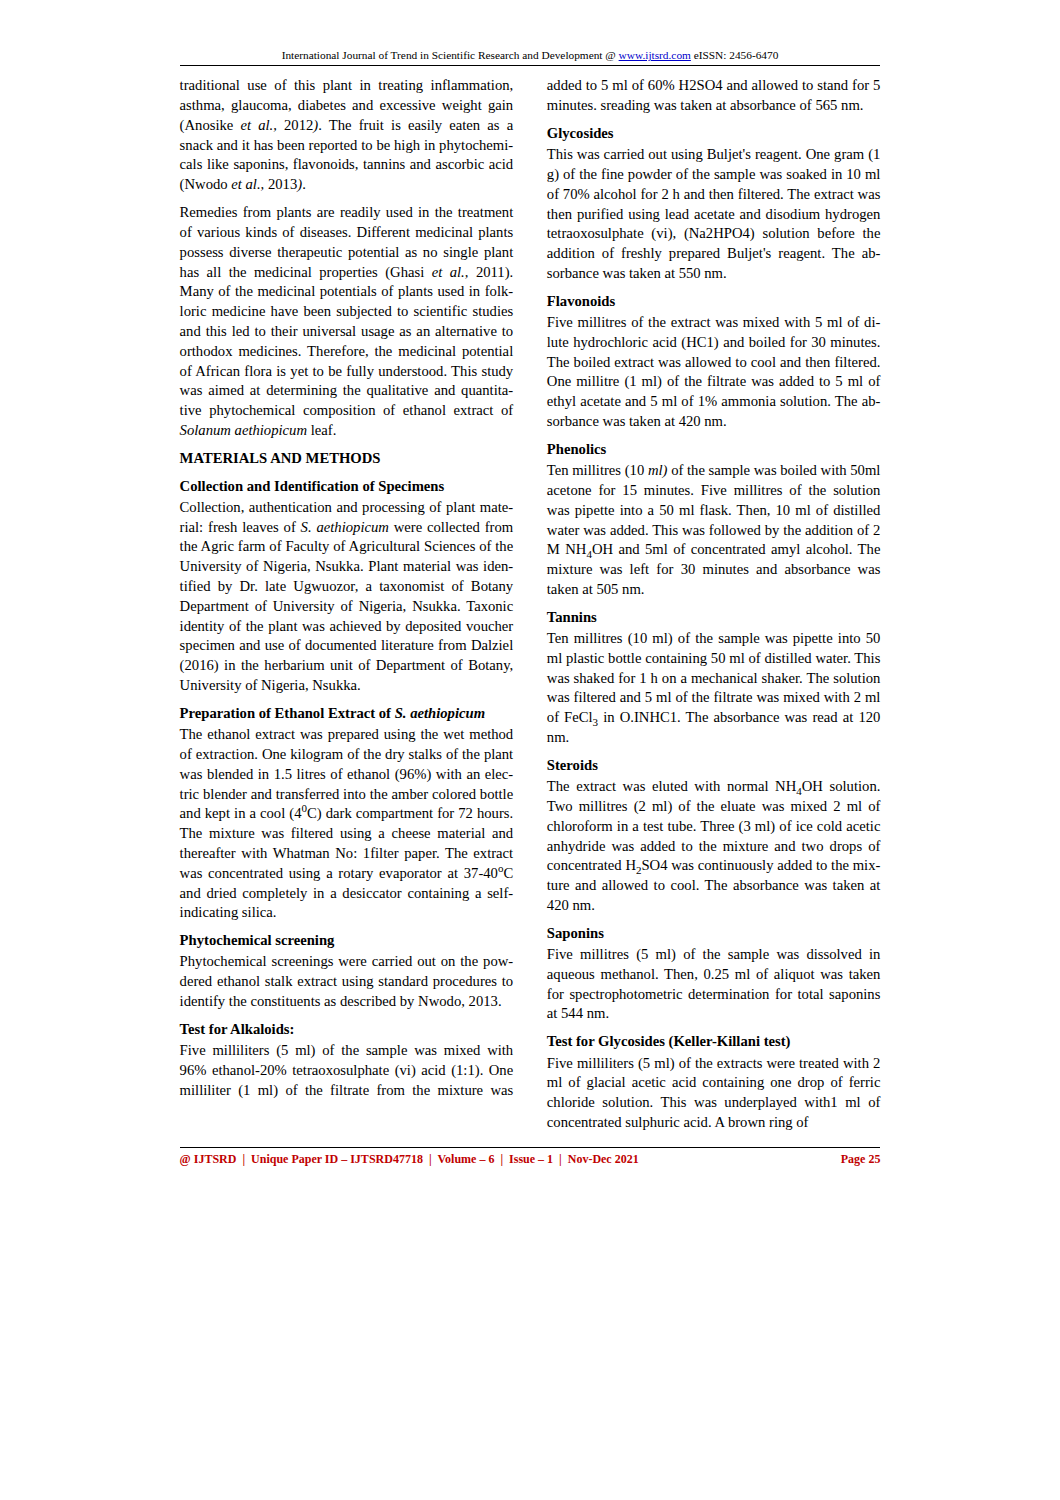International Journal of Trend in Scientific Research and Development @ www.ijtsrd.com eISSN: 2456-6470
traditional use of this plant in treating inflammation, asthma, glaucoma, diabetes and excessive weight gain (Anosike et al., 2012). The fruit is easily eaten as a snack and it has been reported to be high in phytochemicals like saponins, flavonoids, tannins and ascorbic acid (Nwodo et al., 2013).
Remedies from plants are readily used in the treatment of various kinds of diseases. Different medicinal plants possess diverse therapeutic potential as no single plant has all the medicinal properties (Ghasi et al., 2011). Many of the medicinal potentials of plants used in folkloric medicine have been subjected to scientific studies and this led to their universal usage as an alternative to orthodox medicines. Therefore, the medicinal potential of African flora is yet to be fully understood. This study was aimed at determining the qualitative and quantitative phytochemical composition of ethanol extract of Solanum aethiopicum leaf.
MATERIALS AND METHODS
Collection and Identification of Specimens
Collection, authentication and processing of plant material: fresh leaves of S. aethiopicum were collected from the Agric farm of Faculty of Agricultural Sciences of the University of Nigeria, Nsukka. Plant material was identified by Dr. late Ugwuozor, a taxonomist of Botany Department of University of Nigeria, Nsukka. Taxonic identity of the plant was achieved by deposited voucher specimen and use of documented literature from Dalziel (2016) in the herbarium unit of Department of Botany, University of Nigeria, Nsukka.
Preparation of Ethanol Extract of S. aethiopicum
The ethanol extract was prepared using the wet method of extraction. One kilogram of the dry stalks of the plant was blended in 1.5 litres of ethanol (96%) with an electric blender and transferred into the amber colored bottle and kept in a cool (40C) dark compartment for 72 hours. The mixture was filtered using a cheese material and thereafter with Whatman No: 1filter paper. The extract was concentrated using a rotary evaporator at 37-40oC and dried completely in a desiccator containing a self-indicating silica.
Phytochemical screening
Phytochemical screenings were carried out on the powdered ethanol stalk extract using standard procedures to identify the constituents as described by Nwodo, 2013.
Test for Alkaloids:
Five milliliters (5 ml) of the sample was mixed with 96% ethanol-20% tetraoxosulphate (vi) acid (1:1). One milliliter (1 ml) of the filtrate from the mixture was added to 5 ml of 60% H2SO4 and allowed to stand for 5 minutes. sreading was taken at absorbance of 565 nm.
Glycosides
This was carried out using Buljet's reagent. One gram (1 g) of the fine powder of the sample was soaked in 10 ml of 70% alcohol for 2 h and then filtered. The extract was then purified using lead acetate and disodium hydrogen tetraoxosulphate (vi), (Na2HPO4) solution before the addition of freshly prepared Buljet's reagent. The absorbance was taken at 550 nm.
Flavonoids
Five millitres of the extract was mixed with 5 ml of dilute hydrochloric acid (HC1) and boiled for 30 minutes. The boiled extract was allowed to cool and then filtered. One millitre (1 ml) of the filtrate was added to 5 ml of ethyl acetate and 5 ml of 1% ammonia solution. The absorbance was taken at 420 nm.
Phenolics
Ten millitres (10 ml) of the sample was boiled with 50ml acetone for 15 minutes. Five millitres of the solution was pipette into a 50 ml flask. Then, 10 ml of distilled water was added. This was followed by the addition of 2 M NH4OH and 5ml of concentrated amyl alcohol. The mixture was left for 30 minutes and absorbance was taken at 505 nm.
Tannins
Ten millitres (10 ml) of the sample was pipette into 50 ml plastic bottle containing 50 ml of distilled water. This was shaked for 1 h on a mechanical shaker. The solution was filtered and 5 ml of the filtrate was mixed with 2 ml of FeCl3 in O.INHC1. The absorbance was read at 120 nm.
Steroids
The extract was eluted with normal NH4OH solution. Two millitres (2 ml) of the eluate was mixed 2 ml of chloroform in a test tube. Three (3 ml) of ice cold acetic anhydride was added to the mixture and two drops of concentrated H2SO4 was continuously added to the mixture and allowed to cool. The absorbance was taken at 420 nm.
Saponins
Five millitres (5 ml) of the sample was dissolved in aqueous methanol. Then, 0.25 ml of aliquot was taken for spectrophotometric determination for total saponins at 544 nm.
Test for Glycosides (Keller-Killani test)
Five milliliters (5 ml) of the extracts were treated with 2 ml of glacial acetic acid containing one drop of ferric chloride solution. This was underplayed with1 ml of concentrated sulphuric acid. A brown ring of
@ IJTSRD | Unique Paper ID – IJTSRD47718 | Volume – 6 | Issue – 1 | Nov-Dec 2021 Page 25